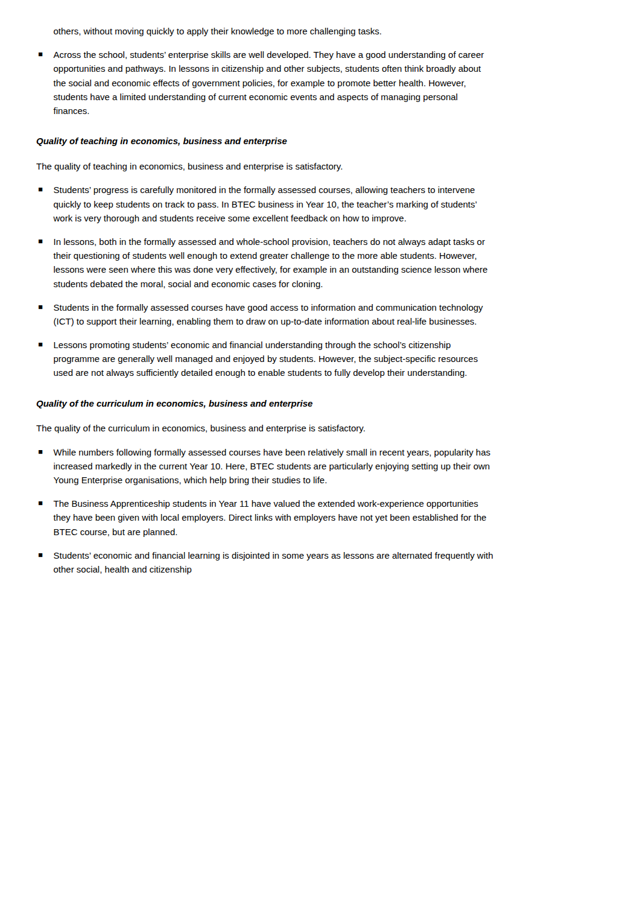others, without moving quickly to apply their knowledge to more challenging tasks.
Across the school, students’ enterprise skills are well developed. They have a good understanding of career opportunities and pathways. In lessons in citizenship and other subjects, students often think broadly about the social and economic effects of government policies, for example to promote better health. However, students have a limited understanding of current economic events and aspects of managing personal finances.
Quality of teaching in economics, business and enterprise
The quality of teaching in economics, business and enterprise is satisfactory.
Students’ progress is carefully monitored in the formally assessed courses, allowing teachers to intervene quickly to keep students on track to pass. In BTEC business in Year 10, the teacher’s marking of students’ work is very thorough and students receive some excellent feedback on how to improve.
In lessons, both in the formally assessed and whole-school provision, teachers do not always adapt tasks or their questioning of students well enough to extend greater challenge to the more able students. However, lessons were seen where this was done very effectively, for example in an outstanding science lesson where students debated the moral, social and economic cases for cloning.
Students in the formally assessed courses have good access to information and communication technology (ICT) to support their learning, enabling them to draw on up-to-date information about real-life businesses.
Lessons promoting students’ economic and financial understanding through the school’s citizenship programme are generally well managed and enjoyed by students. However, the subject-specific resources used are not always sufficiently detailed enough to enable students to fully develop their understanding.
Quality of the curriculum in economics, business and enterprise
The quality of the curriculum in economics, business and enterprise is satisfactory.
While numbers following formally assessed courses have been relatively small in recent years, popularity has increased markedly in the current Year 10. Here, BTEC students are particularly enjoying setting up their own Young Enterprise organisations, which help bring their studies to life.
The Business Apprenticeship students in Year 11 have valued the extended work-experience opportunities they have been given with local employers. Direct links with employers have not yet been established for the BTEC course, but are planned.
Students’ economic and financial learning is disjointed in some years as lessons are alternated frequently with other social, health and citizenship